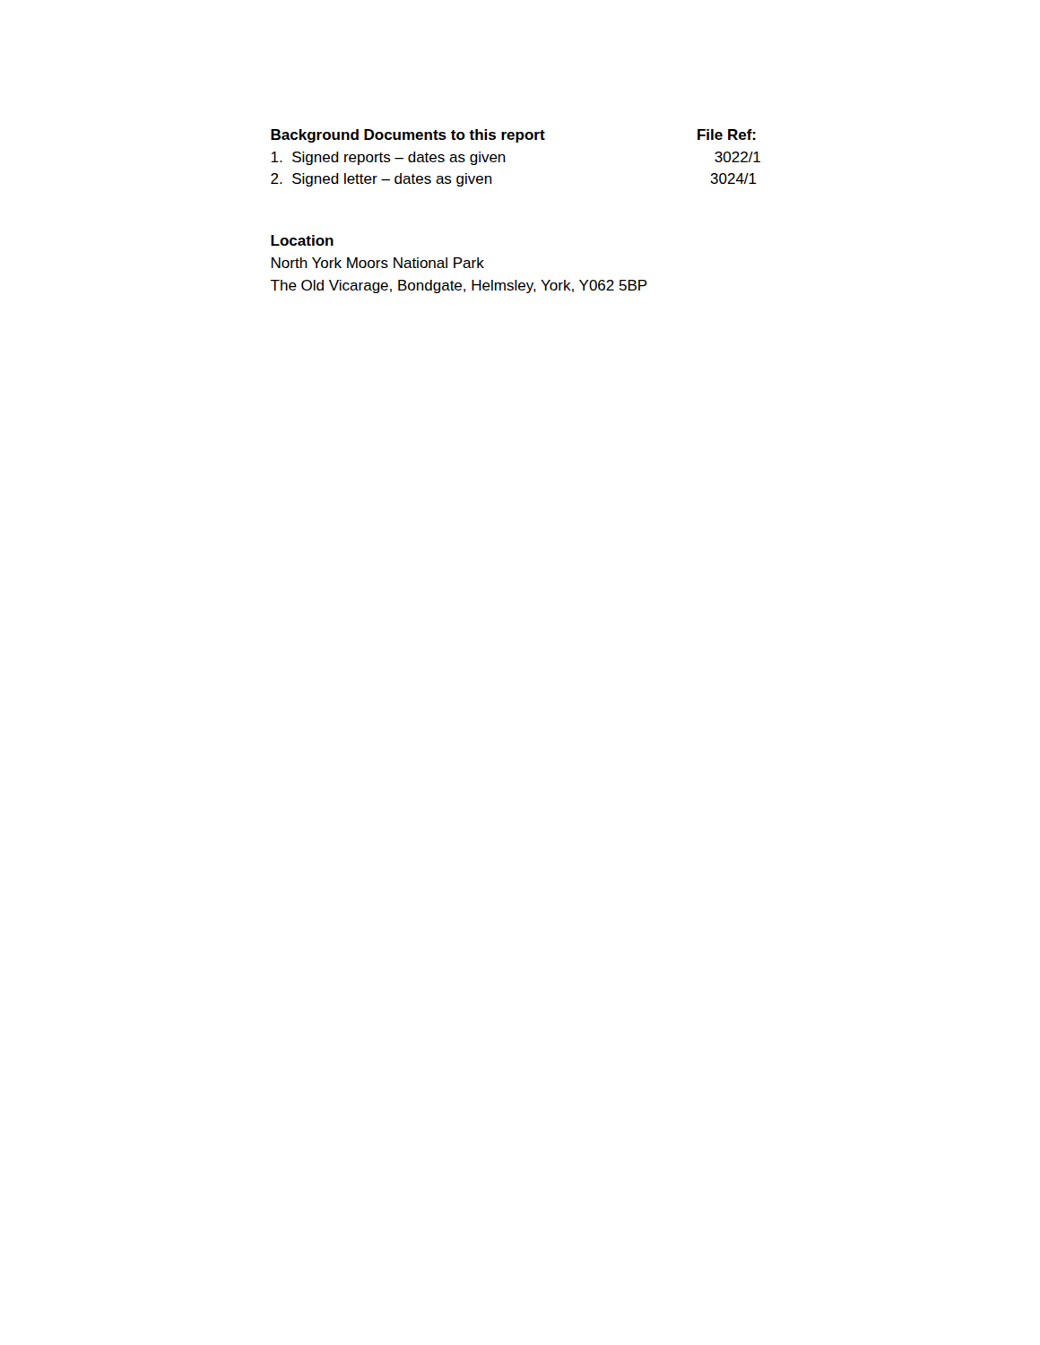Background Documents to this report File Ref:
1. Signed reports – dates as given 3022/1
2. Signed letter – dates as given 3024/1
Location
North York Moors National Park
The Old Vicarage, Bondgate, Helmsley, York, Y062 5BP